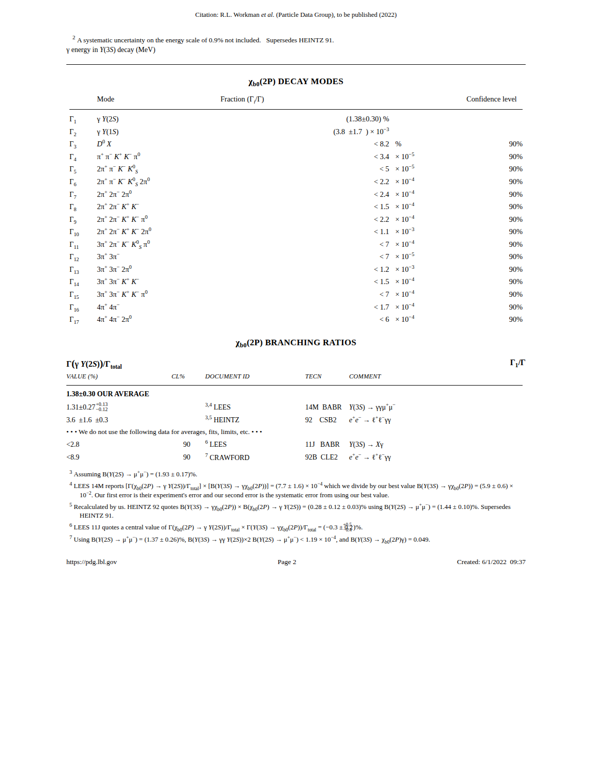Citation: R.L. Workman et al. (Particle Data Group), to be published (2022)
2 A systematic uncertainty on the energy scale of 0.9% not included. Supersedes HEINTZ 91.
γ energy in Υ(3S) decay (MeV)
χb0(2P) DECAY MODES
| | Mode | Fraction (Γ i /Γ) | Confidence level |
| --- | --- | --- | --- |
| Γ 1 | γ Υ (2 S ) | (1.38±0.30) % | | |
| Γ 2 | γ Υ (1 S ) | (3.8 ±1.7 ) × 10 −3 | | |
| Γ 3 | D 0 X | < 8.2 | % | 90% |
| Γ 4 | π + π − K + K − π 0 | < 3.4 | × 10 −5 | 90% |
| Γ 5 | 2π + π − K − K 0 S | < 5 | × 10 −5 | 90% |
| Γ 6 | 2π + π − K − K 0 S 2π 0 | < 2.2 | × 10 −4 | 90% |
| Γ 7 | 2π + 2π − 2π 0 | < 2.4 | × 10 −4 | 90% |
| Γ 8 | 2π + 2π − K + K − | < 1.5 | × 10 −4 | 90% |
| Γ 9 | 2π + 2π − K + K − π 0 | < 2.2 | × 10 −4 | 90% |
| Γ 10 | 2π + 2π − K + K − 2π 0 | < 1.1 | × 10 −3 | 90% |
| Γ 11 | 3π + 2π − K − K 0 S π 0 | < 7 | × 10 −4 | 90% |
| Γ 12 | 3π + 3π − | < 7 | × 10 −5 | 90% |
| Γ 13 | 3π + 3π − 2π 0 | < 1.2 | × 10 −3 | 90% |
| Γ 14 | 3π + 3π − K + K − | < 1.5 | × 10 −4 | 90% |
| Γ 15 | 3π + 3π − K + K − π 0 | < 7 | × 10 −4 | 90% |
| Γ 16 | 4π + 4π − | < 1.7 | × 10 −4 | 90% |
| Γ 17 | 4π + 4π − 2π 0 | < 6 | × 10 −4 | 90% |
χb0(2P) BRANCHING RATIOS
Γ(γ Υ(2S))/Γtotal Γ1/Γ
| VALUE (%) | CL% | DOCUMENT ID | TECN | COMMENT |
| --- | --- | --- | --- | --- |
| 1.38±0.30 OUR AVERAGE | | | | |
| 1.31±0.27 +0.13 −0.12 | | 3,4 LEES | 14M BABR | Υ (3 S ) → γγμ + μ − |
| 3.6 ±1.6 ±0.3 | | 3,5 HEINTZ | 92 CSB2 | e + e − → ℓ + ℓ − γγ |
| • • • We do not use the following data for averages, fits, limits, etc. • • • |
| <2.8 | 90 | 6 LEES | 11J BABR | Υ (3 S ) → X γ |
| <8.9 | 90 | 7 CRAWFORD | 92B CLE2 | e + e − → ℓ + ℓ − γγ |
3 Assuming B(Υ(2S) → μ+μ−) = (1.93 ± 0.17)%.
4 LEES 14M reports [Γ(χb0(2P) → γ Υ(2S))/Γtotal] × [B(Υ(3S) → γχb0(2P))] = (7.7 ± 1.6) × 10−4 which we divide by our best value B(Υ(3S) → γχb0(2P)) = (5.9 ± 0.6) × 10−2. Our first error is their experiment's error and our second error is the systematic error from using our best value.
5 Recalculated by us. HEINTZ 92 quotes B(Υ(3S) → γχb0(2P)) × B(χb0(2P) → γ Υ(2S)) = (0.28 ± 0.12 ± 0.03)% using B(Υ(2S) → μ+μ−) = (1.44 ± 0.10)%. Supersedes HEINTZ 91.
6 LEES 11J quotes a central value of Γ(χb0(2P) → γ Υ(2S))/Γtotal × Γ(Υ(3S) → γχb0(2P))/Γtotal = (−0.3 ± 0.2+0.5−0.4)%.
7 Using B(Υ(2S) → μ+μ−) = (1.37 ± 0.26)%, B(Υ(3S) → γγ Υ(2S))×2 B(Υ(2S) → μ+μ−) < 1.19 × 10−4, and B(Υ(3S) → χb0(2P)γ) = 0.049.
https://pdg.lbl.gov Page 2 Created: 6/1/2022 09:37